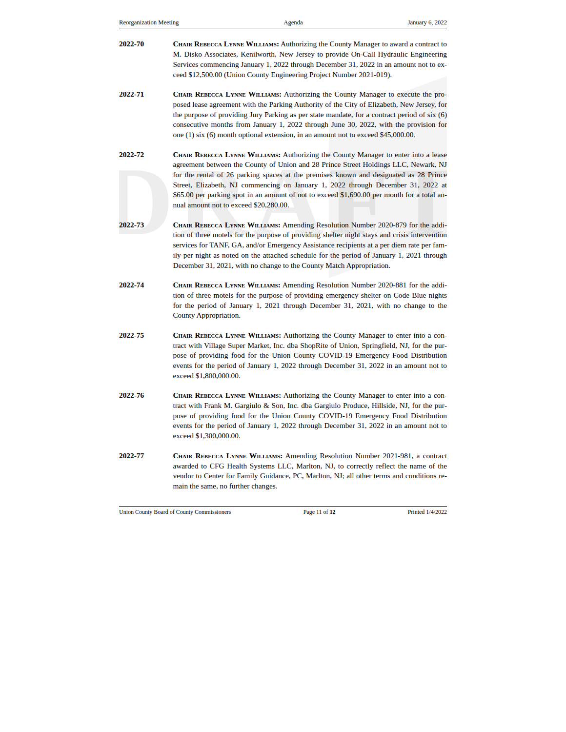DRAFT
Reorganization Meeting
Agenda
January 6, 2022
2022-70
Chair Rebecca Lynne Williams: Authorizing the County Manager to award a contract to M. Disko Associates, Kenilworth, New Jersey to provide On-Call Hydraulic Engineering Services commencing January 1, 2022 through December 31, 2022 in an amount not to exceed $12,500.00 (Union County Engineering Project Number 2021-019).
2022-71
Chair Rebecca Lynne Williams: Authorizing the County Manager to execute the proposed lease agreement with the Parking Authority of the City of Elizabeth, New Jersey, for the purpose of providing Jury Parking as per state mandate, for a contract period of six (6) consecutive months from January 1, 2022 through June 30, 2022, with the provision for one (1) six (6) month optional extension, in an amount not to exceed $45,000.00.
2022-72
Chair Rebecca Lynne Williams: Authorizing the County Manager to enter into a lease agreement between the County of Union and 28 Prince Street Holdings LLC, Newark, NJ for the rental of 26 parking spaces at the premises known and designated as 28 Prince Street, Elizabeth, NJ commencing on January 1, 2022 through December 31, 2022 at $65.00 per parking spot in an amount of not to exceed $1,690.00 per month for a total annual amount not to exceed $20,280.00.
2022-73
Chair Rebecca Lynne Williams: Amending Resolution Number 2020-879 for the addition of three motels for the purpose of providing shelter night stays and crisis intervention services for TANF, GA, and/or Emergency Assistance recipients at a per diem rate per family per night as noted on the attached schedule for the period of January 1, 2021 through December 31, 2021, with no change to the County Match Appropriation.
2022-74
Chair Rebecca Lynne Williams: Amending Resolution Number 2020-881 for the addition of three motels for the purpose of providing emergency shelter on Code Blue nights for the period of January 1, 2021 through December 31, 2021, with no change to the County Appropriation.
2022-75
Chair Rebecca Lynne Williams: Authorizing the County Manager to enter into a contract with Village Super Market, Inc. dba ShopRite of Union, Springfield, NJ, for the purpose of providing food for the Union County COVID-19 Emergency Food Distribution events for the period of January 1, 2022 through December 31, 2022 in an amount not to exceed $1,800,000.00.
2022-76
Chair Rebecca Lynne Williams: Authorizing the County Manager to enter into a contract with Frank M. Gargiulo & Son, Inc. dba Gargiulo Produce, Hillside, NJ, for the purpose of providing food for the Union County COVID-19 Emergency Food Distribution events for the period of January 1, 2022 through December 31, 2022 in an amount not to exceed $1,300,000.00.
2022-77
Chair Rebecca Lynne Williams: Amending Resolution Number 2021-981, a contract awarded to CFG Health Systems LLC, Marlton, NJ, to correctly reflect the name of the vendor to Center for Family Guidance, PC, Marlton, NJ; all other terms and conditions remain the same, no further changes.
Union County Board of County Commissioners
Page 11 of 12
Printed 1/4/2022